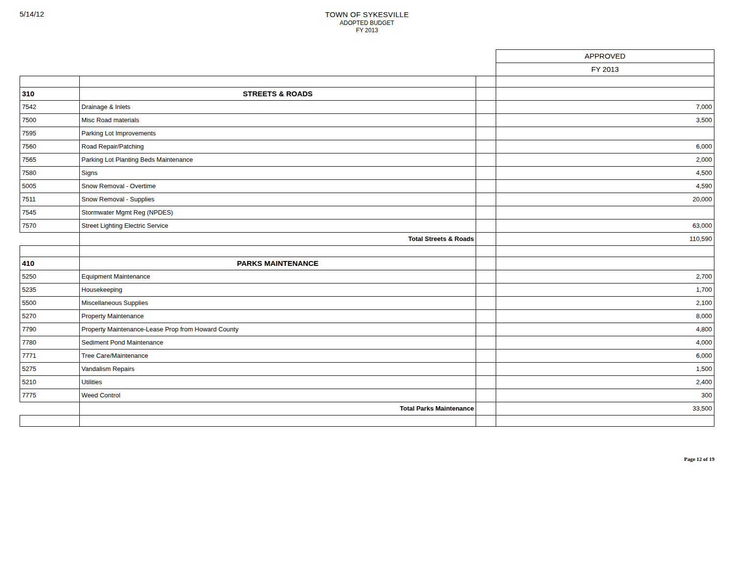5/14/12
TOWN OF SYKESVILLE
ADOPTED BUDGET
FY 2013
| | | | APPROVED |
| | | | FY 2013 |
| 310 | STREETS & ROADS | | |
| 7542 | Drainage & Inlets | | 7,000 |
| 7500 | Misc Road materials | | 3,500 |
| 7595 | Parking Lot Improvements | | |
| 7560 | Road Repair/Patching | | 6,000 |
| 7565 | Parking Lot Planting Beds Maintenance | | 2,000 |
| 7580 | Signs | | 4,500 |
| 5005 | Snow Removal - Overtime | | 4,590 |
| 7511 | Snow Removal - Supplies | | 20,000 |
| 7545 | Stormwater Mgmt Reg (NPDES) | | |
| 7570 | Street Lighting Electric Service | | 63,000 |
| | Total Streets & Roads | | 110,590 |
| 410 | PARKS MAINTENANCE | | |
| 5250 | Equipment Maintenance | | 2,700 |
| 5235 | Housekeeping | | 1,700 |
| 5500 | Miscellaneous Supplies | | 2,100 |
| 5270 | Property Maintenance | | 8,000 |
| 7790 | Property Maintenance-Lease Prop from Howard County | | 4,800 |
| 7780 | Sediment Pond Maintenance | | 4,000 |
| 7771 | Tree Care/Maintenance | | 6,000 |
| 5275 | Vandalism Repairs | | 1,500 |
| 5210 | Utilities | | 2,400 |
| 7775 | Weed Control | | 300 |
| | Total Parks Maintenance | | 33,500 |
Page 12 of 19